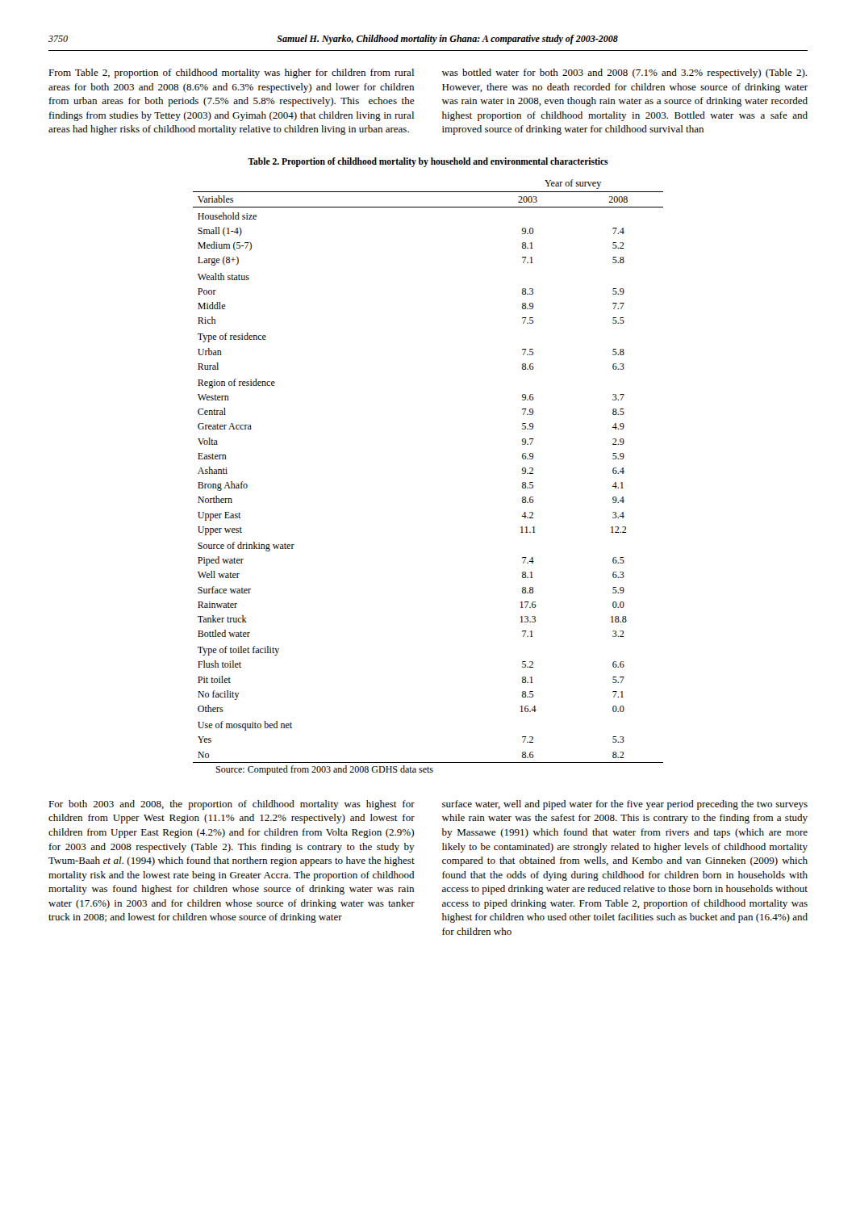3750 Samuel H. Nyarko, Childhood mortality in Ghana: A comparative study of 2003-2008
From Table 2, proportion of childhood mortality was higher for children from rural areas for both 2003 and 2008 (8.6% and 6.3% respectively) and lower for children from urban areas for both periods (7.5% and 5.8% respectively). This echoes the findings from studies by Tettey (2003) and Gyimah (2004) that children living in rural areas had higher risks of childhood mortality relative to children living in urban areas.
was bottled water for both 2003 and 2008 (7.1% and 3.2% respectively) (Table 2). However, there was no death recorded for children whose source of drinking water was rain water in 2008, even though rain water as a source of drinking water recorded highest proportion of childhood mortality in 2003. Bottled water was a safe and improved source of drinking water for childhood survival than
Table 2. Proportion of childhood mortality by household and environmental characteristics
| | Year of survey |
| --- | --- |
| Variables | 2003 | 2008 |
| Household size | | |
| Small (1-4) | 9.0 | 7.4 |
| Medium (5-7) | 8.1 | 5.2 |
| Large (8+) | 7.1 | 5.8 |
| Wealth status | | |
| Poor | 8.3 | 5.9 |
| Middle | 8.9 | 7.7 |
| Rich | 7.5 | 5.5 |
| Type of residence | | |
| Urban | 7.5 | 5.8 |
| Rural | 8.6 | 6.3 |
| Region of residence | | |
| Western | 9.6 | 3.7 |
| Central | 7.9 | 8.5 |
| Greater Accra | 5.9 | 4.9 |
| Volta | 9.7 | 2.9 |
| Eastern | 6.9 | 5.9 |
| Ashanti | 9.2 | 6.4 |
| Brong Ahafo | 8.5 | 4.1 |
| Northern | 8.6 | 9.4 |
| Upper East | 4.2 | 3.4 |
| Upper west | 11.1 | 12.2 |
| Source of drinking water | | |
| Piped water | 7.4 | 6.5 |
| Well water | 8.1 | 6.3 |
| Surface water | 8.8 | 5.9 |
| Rainwater | 17.6 | 0.0 |
| Tanker truck | 13.3 | 18.8 |
| Bottled water | 7.1 | 3.2 |
| Type of toilet facility | | |
| Flush toilet | 5.2 | 6.6 |
| Pit toilet | 8.1 | 5.7 |
| No facility | 8.5 | 7.1 |
| Others | 16.4 | 0.0 |
| Use of mosquito bed net | | |
| Yes | 7.2 | 5.3 |
| No | 8.6 | 8.2 |
Source: Computed from 2003 and 2008 GDHS data sets
For both 2003 and 2008, the proportion of childhood mortality was highest for children from Upper West Region (11.1% and 12.2% respectively) and lowest for children from Upper East Region (4.2%) and for children from Volta Region (2.9%) for 2003 and 2008 respectively (Table 2). This finding is contrary to the study by Twum-Baah et al. (1994) which found that northern region appears to have the highest mortality risk and the lowest rate being in Greater Accra. The proportion of childhood mortality was found highest for children whose source of drinking water was rain water (17.6%) in 2003 and for children whose source of drinking water was tanker truck in 2008; and lowest for children whose source of drinking water
surface water, well and piped water for the five year period preceding the two surveys while rain water was the safest for 2008. This is contrary to the finding from a study by Massawe (1991) which found that water from rivers and taps (which are more likely to be contaminated) are strongly related to higher levels of childhood mortality compared to that obtained from wells, and Kembo and van Ginneken (2009) which found that the odds of dying during childhood for children born in households with access to piped drinking water are reduced relative to those born in households without access to piped drinking water. From Table 2, proportion of childhood mortality was highest for children who used other toilet facilities such as bucket and pan (16.4%) and for children who